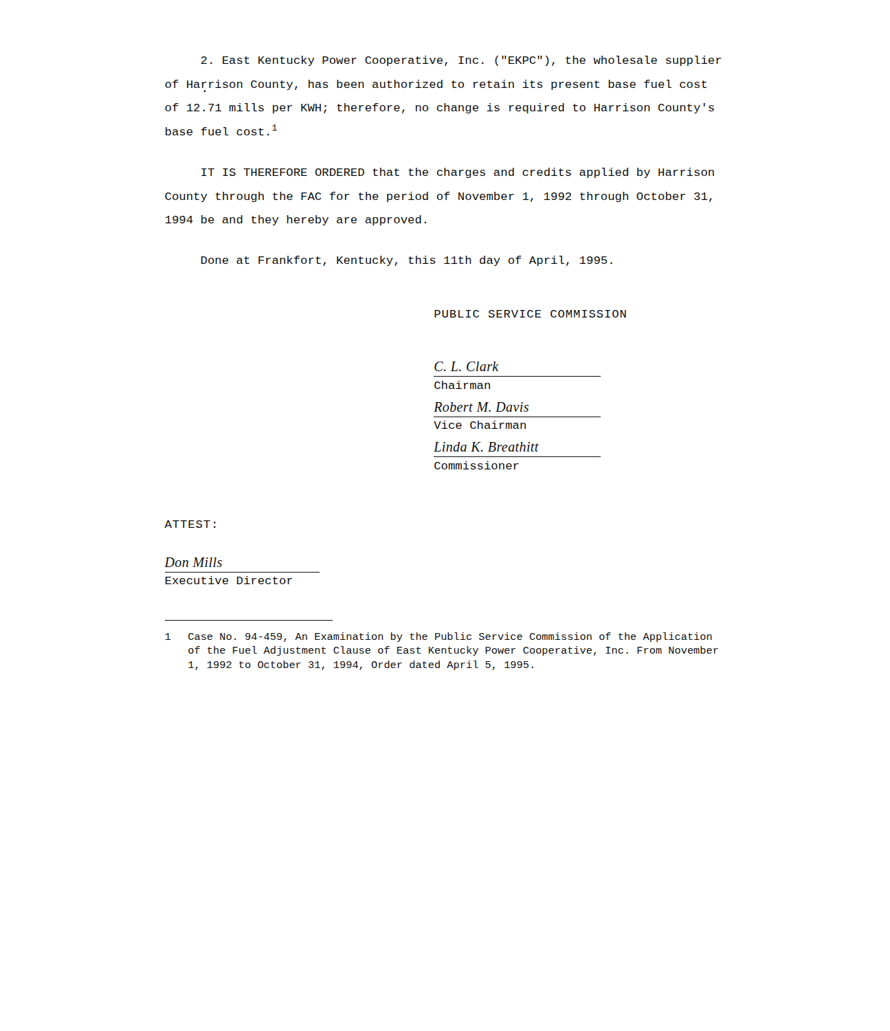·
2. East Kentucky Power Cooperative, Inc. ("EKPC"), the wholesale supplier of Harrison County, has been authorized to retain its present base fuel cost of 12.71 mills per KWH; therefore, no change is required to Harrison County's base fuel cost.1
IT IS THEREFORE ORDERED that the charges and credits applied by Harrison County through the FAC for the period of November 1, 1992 through October 31, 1994 be and they hereby are approved.
Done at Frankfort, Kentucky, this 11th day of April, 1995.
PUBLIC SERVICE COMMISSION
C. L. Clark
Chairman
Robert M. Davis
Vice Chairman
Linda K. Breathitt
Commissioner
ATTEST:
Don Mills
Executive Director
1 Case No. 94-459, An Examination by the Public Service Commission of the Application of the Fuel Adjustment Clause of East Kentucky Power Cooperative, Inc. From November 1, 1992 to October 31, 1994, Order dated April 5, 1995.